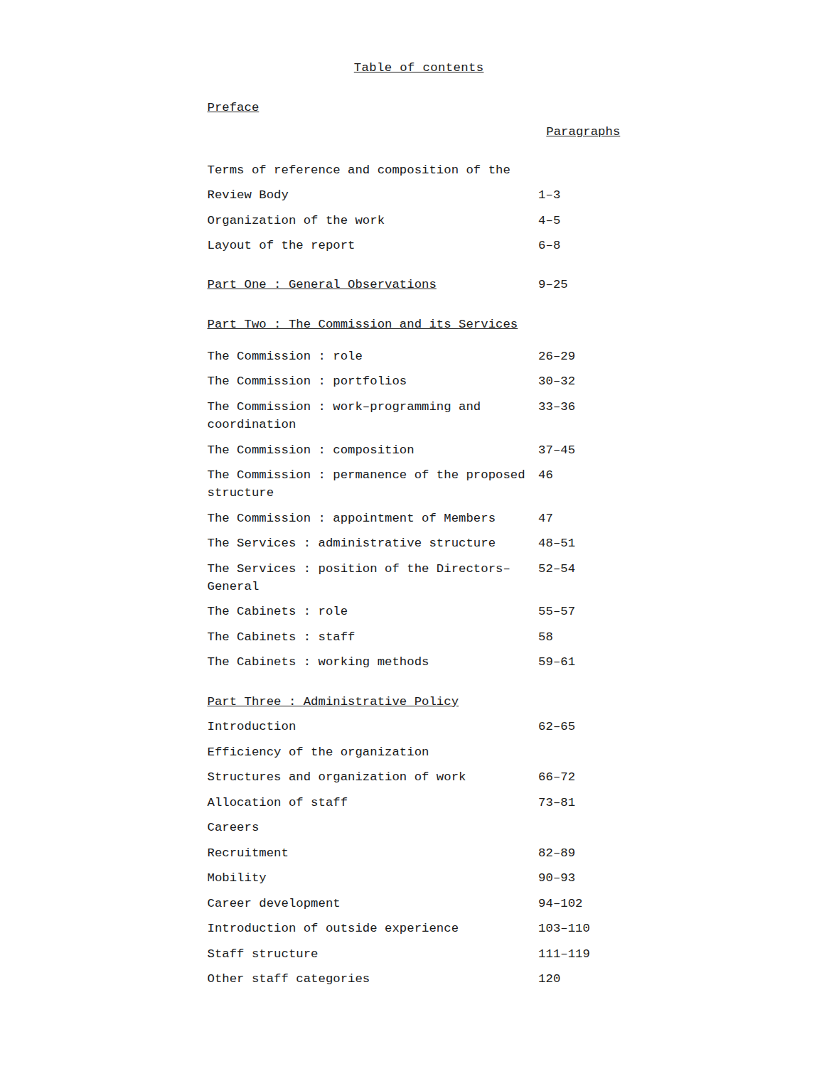Table of contents
Preface
Paragraphs
| Terms of reference and composition of the | |
| Review Body | 1–3 |
| Organization of the work | 4–5 |
| Layout of the report | 6–8 |
| Part One : General Observations | 9–25 |
| Part Two : The Commission and its Services | |
| The Commission : role | 26–29 |
| The Commission : portfolios | 30–32 |
| The Commission : work–programming and coordination | 33–36 |
| The Commission : composition | 37–45 |
| The Commission : permanence of the proposed structure | 46 |
| The Commission : appointment of Members | 47 |
| The Services : administrative structure | 48–51 |
| The Services : position of the Directors–General | 52–54 |
| The Cabinets : role | 55–57 |
| The Cabinets : staff | 58 |
| The Cabinets : working methods | 59–61 |
| Part Three : Administrative Policy | |
| Introduction | 62–65 |
| Efficiency of the organization | |
| Structures and organization of work | 66–72 |
| Allocation of staff | 73–81 |
| Careers | |
| Recruitment | 82–89 |
| Mobility | 90–93 |
| Career development | 94–102 |
| Introduction of outside experience | 103–110 |
| Staff structure | 111–119 |
| Other staff categories | 120 |